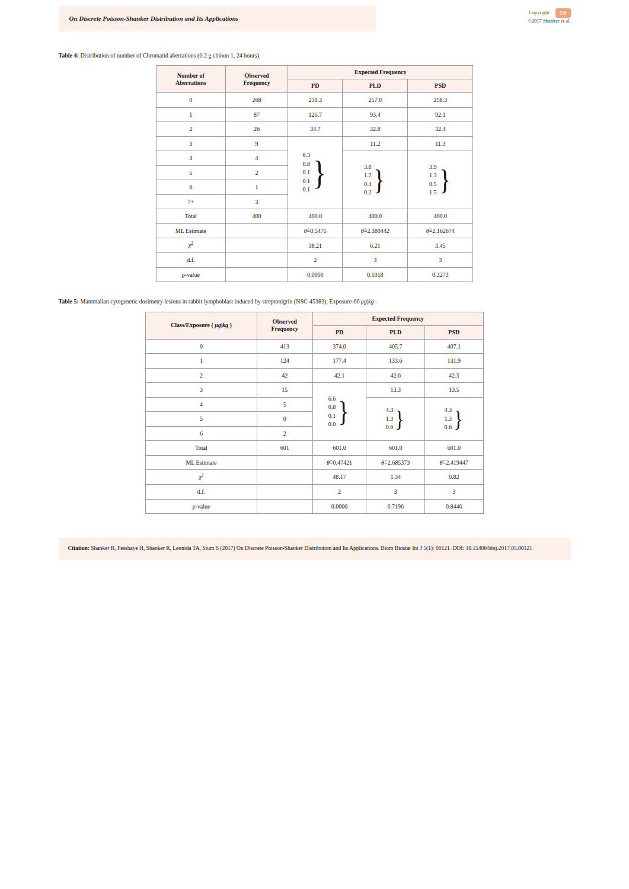On Discrete Poisson-Shanker Distribution and Its Applications
Copyright: 5/9
©2017 Shanker et al.
Table 4: Distribution of number of Chromatid aberrations (0.2 g chinon 1, 24 hours).
| Number of Aberrations | Observed Frequency | Expected Frequency |
| --- | --- | --- |
| PD | PLD | PSD |
| 0 | 268 | 231.3 | 257.0 | 258.3 |
| 1 | 87 | 126.7 | 93.4 | 92.1 |
| 2 | 26 | 34.7 | 32.8 | 32.4 |
| 3 | 9 | 6.3 0.8 0.1 0.1 0.1 } | 11.2 | 11.3 |
| 4 | 4 | 3.8 1.2 0.4 0.2 } | 3.9 1.3 0.5 1.5 } |
| 5 | 2 |
| 6 | 1 |
| 7+ | 3 |
| Total | 400 | 400.0 | 400.0 | 400.0 |
| ML Estimate | | θ̂ =0.5475 | θ̂ =2.380442 | θ̂ =2.162674 |
| χ 2 | | 38.21 | 6.21 | 3.45 |
| d.f. | | 2 | 3 | 3 |
| p-value | | 0.0000 | 0.1018 | 0.3273 |
Table 5: Mammalian cytogenetic dosimetry lesions in rabbit lymphoblast induced by streptonigrin (NSC-45383), Exposure-60 μg|kg .
| Class/Exposure ( μg / kg ) | Observed Frequency | Expected Frequency |
| --- | --- | --- |
| PD | PLD | PSD |
| 0 | 413 | 374.0 | 405.7 | 407.1 |
| 1 | 124 | 177.4 | 133.6 | 131.9 |
| 2 | 42 | 42.1 | 42.6 | 42.3 |
| 3 | 15 | 6.6 0.8 0.1 0.0 } | 13.3 | 13.5 |
| 4 | 5 | 4.3 1.3 0.6 } | 4.3 1.3 0.6 } |
| 5 | 0 |
| 6 | 2 |
| Total | 601 | 601.0 | 601.0 | 601.0 |
| ML Estimate | | θ̂ =0.47421 | θ̂ =2.685373 | θ̂ =2.419447 |
| χ 2 | | 48.17 | 1.34 | 0.82 |
| d.f. | | 2 | 3 | 3 |
| p-value | | 0.0000 | 0.7196 | 0.8446 |
Citation: Shanker R, Fesshaye H, Shanker R, Leonida TA, Sium S (2017) On Discrete Poisson-Shanker Distribution and Its Applications. Biom Biostat Int J 5(1): 00121. DOI: 10.15406/bbij.2017.05.00121